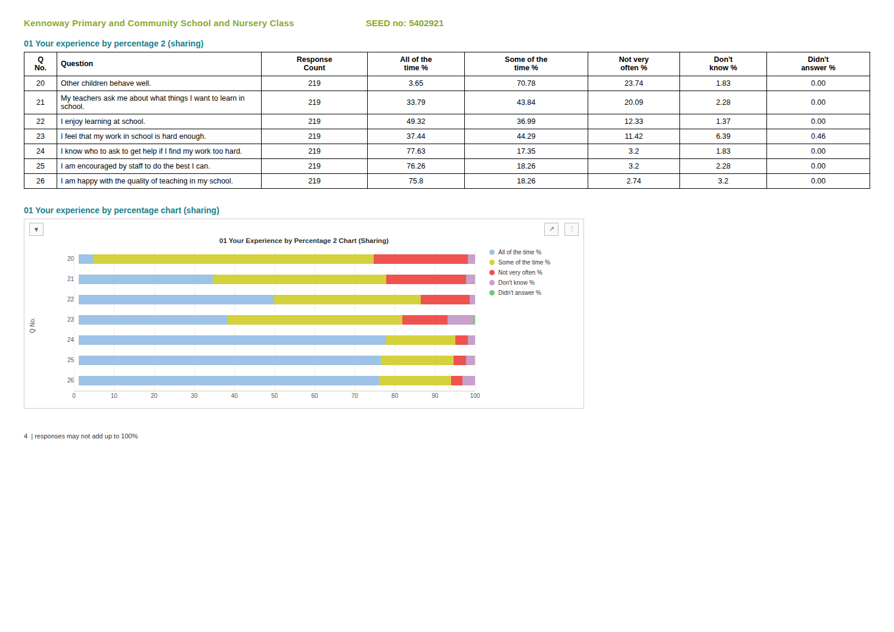Kennoway Primary and Community School and Nursery Class SEED no: 5402921
01 Your experience by percentage 2 (sharing)
| Q No. | Question | Response Count | All of the time % | Some of the time % | Not very often % | Don't know % | Didn't answer % |
| --- | --- | --- | --- | --- | --- | --- | --- |
| 20 | Other children behave well. | 219 | 3.65 | 70.78 | 23.74 | 1.83 | 0.00 |
| 21 | My teachers ask me about what things I want to learn in school. | 219 | 33.79 | 43.84 | 20.09 | 2.28 | 0.00 |
| 22 | I enjoy learning at school. | 219 | 49.32 | 36.99 | 12.33 | 1.37 | 0.00 |
| 23 | I feel that my work in school is hard enough. | 219 | 37.44 | 44.29 | 11.42 | 6.39 | 0.46 |
| 24 | I know who to ask to get help if I find my work too hard. | 219 | 77.63 | 17.35 | 3.2 | 1.83 | 0.00 |
| 25 | I am encouraged by staff to do the best I can. | 219 | 76.26 | 18.26 | 3.2 | 2.28 | 0.00 |
| 26 | I am happy with the quality of teaching in my school. | 219 | 75.8 | 18.26 | 2.74 | 3.2 | 0.00 |
01 Your experience by percentage chart (sharing)
▼
↗ ⋮
01 Your Experience by Percentage 2 Chart (Sharing)
Q No.
20
21
22
23
24
25
26
0 10 20 30 40 50 60 70 80 90 100
All of the time %
Some of the time %
Not very often %
Don't know %
Didn't answer %
4 | responses may not add up to 100%